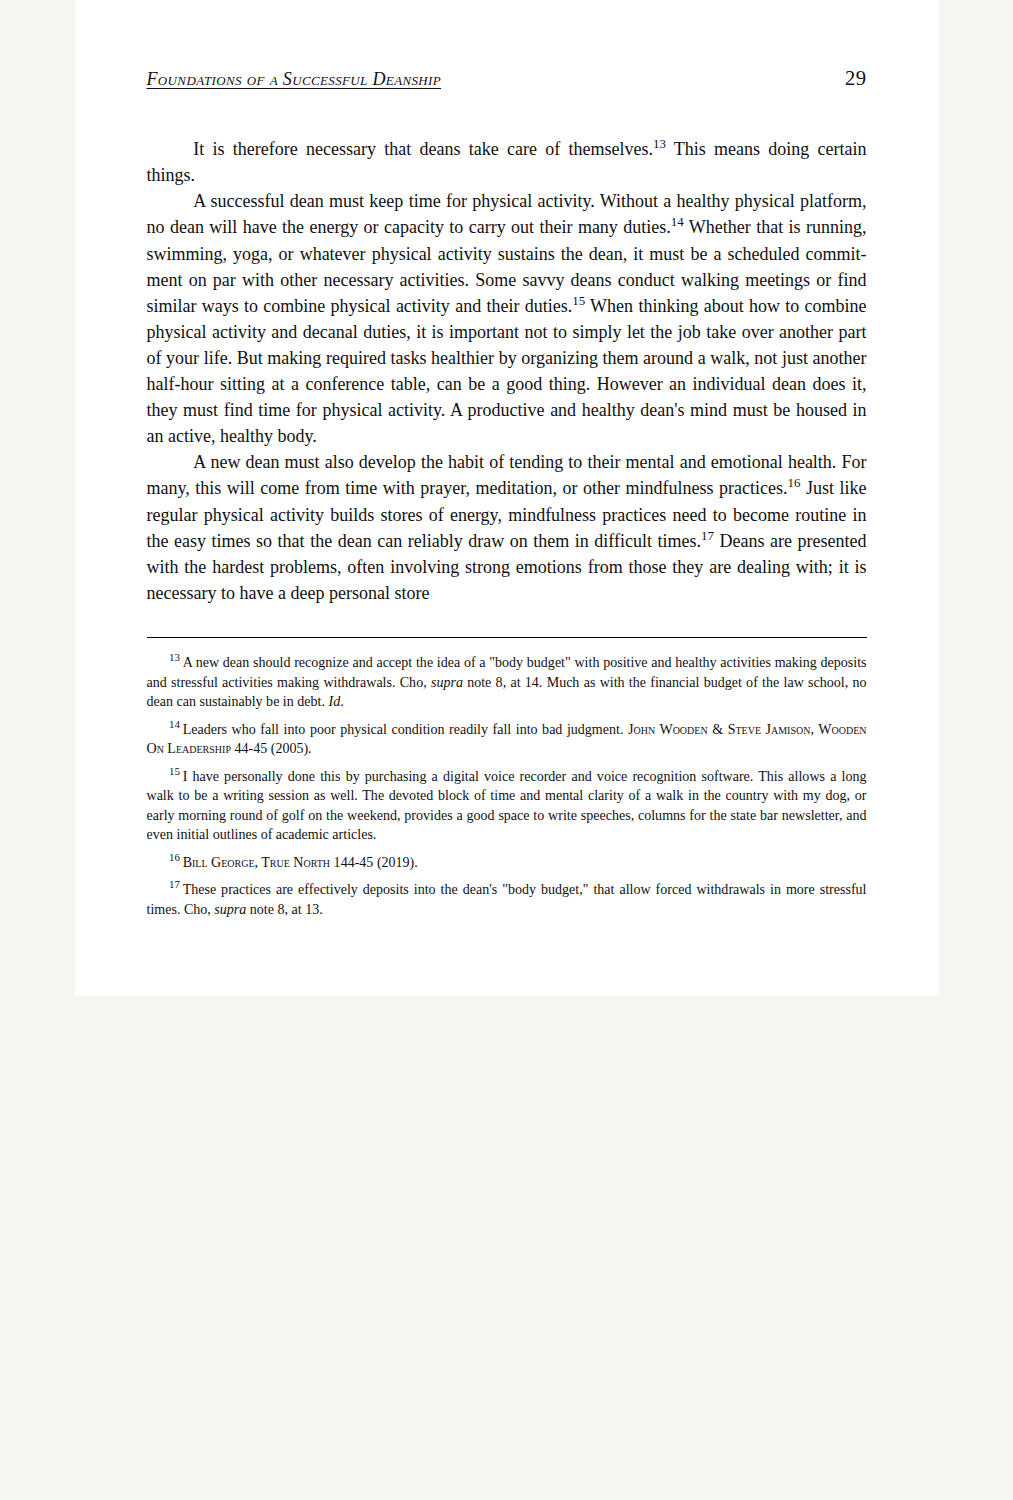Foundations of a Successful Deanship 29
It is therefore necessary that deans take care of themselves.13 This means doing certain things.
A successful dean must keep time for physical activity. Without a healthy physical platform, no dean will have the energy or capacity to carry out their many duties.14 Whether that is running, swimming, yoga, or whatever physical activity sustains the dean, it must be a scheduled commitment on par with other necessary activities. Some savvy deans conduct walking meetings or find similar ways to combine physical activity and their duties.15 When thinking about how to combine physical activity and decanal duties, it is important not to simply let the job take over another part of your life. But making required tasks healthier by organizing them around a walk, not just another half-hour sitting at a conference table, can be a good thing. However an individual dean does it, they must find time for physical activity. A productive and healthy dean's mind must be housed in an active, healthy body.
A new dean must also develop the habit of tending to their mental and emotional health. For many, this will come from time with prayer, meditation, or other mindfulness practices.16 Just like regular physical activity builds stores of energy, mindfulness practices need to become routine in the easy times so that the dean can reliably draw on them in difficult times.17 Deans are presented with the hardest problems, often involving strong emotions from those they are dealing with; it is necessary to have a deep personal store
A new dean should recognize and accept the idea of a "body budget" with positive and healthy activities making deposits and stressful activities making withdrawals. Cho, supra note 8, at 14. Much as with the financial budget of the law school, no dean can sustainably be in debt. Id.
Leaders who fall into poor physical condition readily fall into bad judgment. John Wooden & Steve Jamison, Wooden On Leadership 44-45 (2005).
I have personally done this by purchasing a digital voice recorder and voice recognition software. This allows a long walk to be a writing session as well. The devoted block of time and mental clarity of a walk in the country with my dog, or early morning round of golf on the weekend, provides a good space to write speeches, columns for the state bar newsletter, and even initial outlines of academic articles.
Bill George, True North 144-45 (2019).
These practices are effectively deposits into the dean's "body budget," that allow forced withdrawals in more stressful times. Cho, supra note 8, at 13.